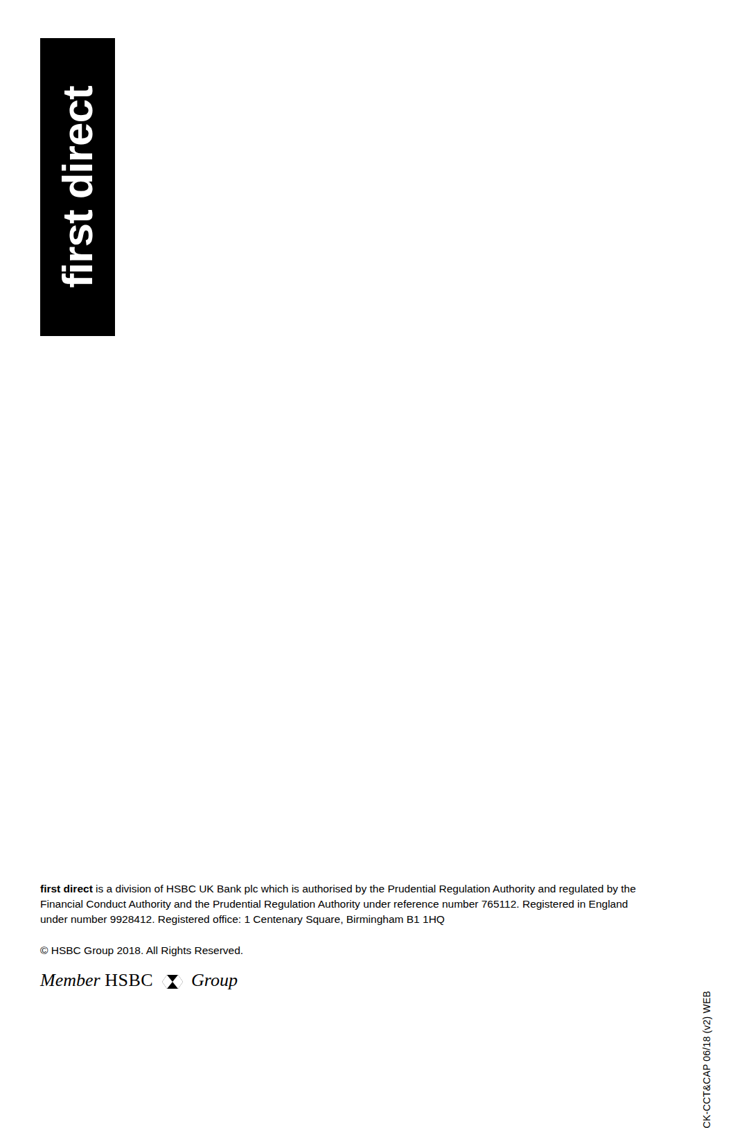first direct
first direct is a division of HSBC UK Bank plc which is authorised by the Prudential Regulation Authority and regulated by the Financial Conduct Authority and the Prudential Regulation Authority under reference number 765112. Registered in England under number 9928412. Registered office: 1 Centenary Square, Birmingham B1 1HQ
© HSBC Group 2018. All Rights Reserved.
Member HSBC Group
CK-CCT&CAP 06/18 (v2) WEB